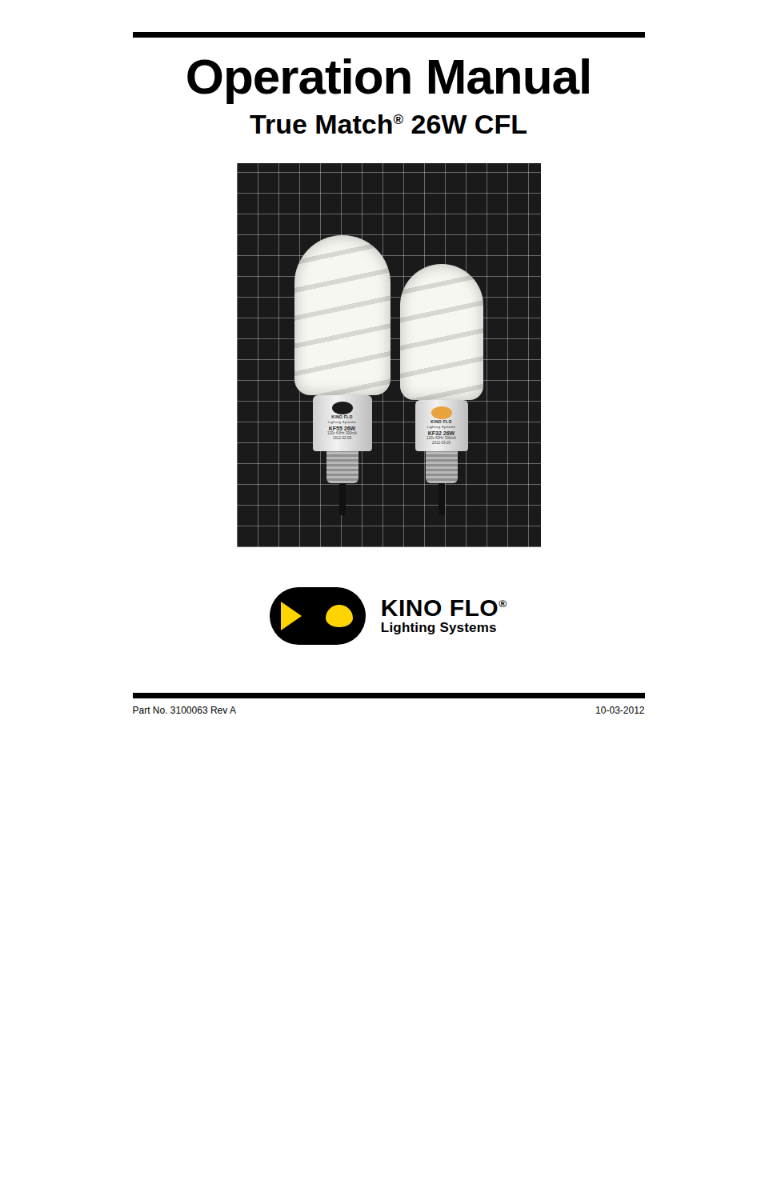Operation Manual
True Match® 26W CFL
KINO FLO
Lighting Systems
KF55 26W
120v 60Hz 300mA
2012-02-09
KINO FLO
Lighting Systems
KF32 26W
120v 60Hz 300mA
2012-03-26
KINO FLO®
Lighting Systems
Part No. 3100063 Rev A 10-03-2012